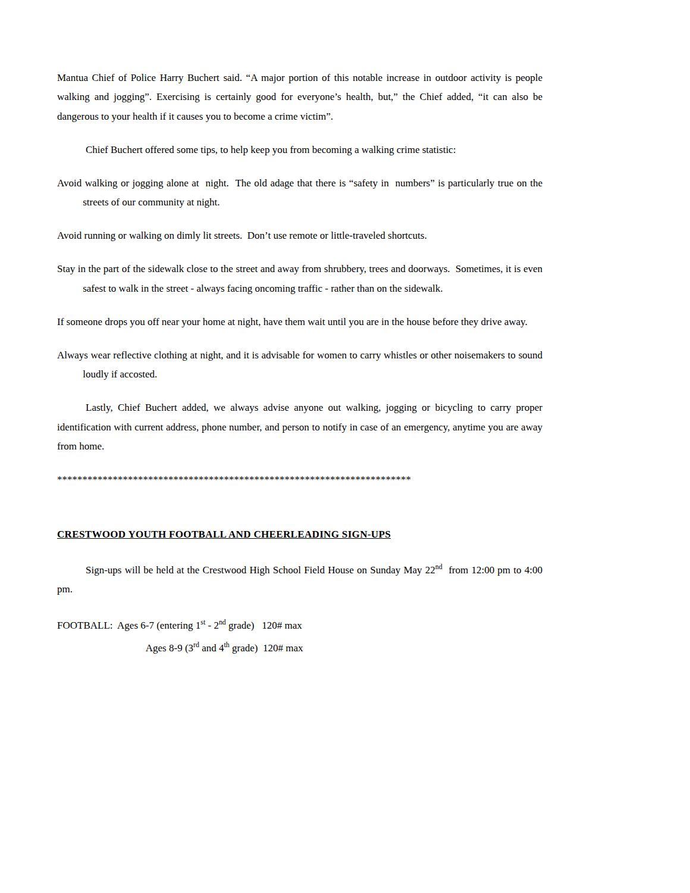Mantua Chief of Police Harry Buchert said. “A major portion of this notable increase in outdoor activity is people walking and jogging”. Exercising is certainly good for everyone’s health, but,” the Chief added, “it can also be dangerous to your health if it causes you to become a crime victim”.
Chief Buchert offered some tips, to help keep you from becoming a walking crime statistic:
Avoid walking or jogging alone at night. The old adage that there is “safety in numbers” is particularly true on the streets of our community at night.
Avoid running or walking on dimly lit streets. Don’t use remote or little-traveled shortcuts.
Stay in the part of the sidewalk close to the street and away from shrubbery, trees and doorways. Sometimes, it is even safest to walk in the street - always facing oncoming traffic - rather than on the sidewalk.
If someone drops you off near your home at night, have them wait until you are in the house before they drive away.
Always wear reflective clothing at night, and it is advisable for women to carry whistles or other noisemakers to sound loudly if accosted.
Lastly, Chief Buchert added, we always advise anyone out walking, jogging or bicycling to carry proper identification with current address, phone number, and person to notify in case of an emergency, anytime you are away from home.
**********************************************************************
CRESTWOOD YOUTH FOOTBALL AND CHEERLEADING SIGN-UPS
Sign-ups will be held at the Crestwood High School Field House on Sunday May 22nd from 12:00 pm to 4:00 pm.
FOOTBALL: Ages 6-7 (entering 1st - 2nd grade) 120# max
Ages 8-9 (3rd and 4th grade) 120# max